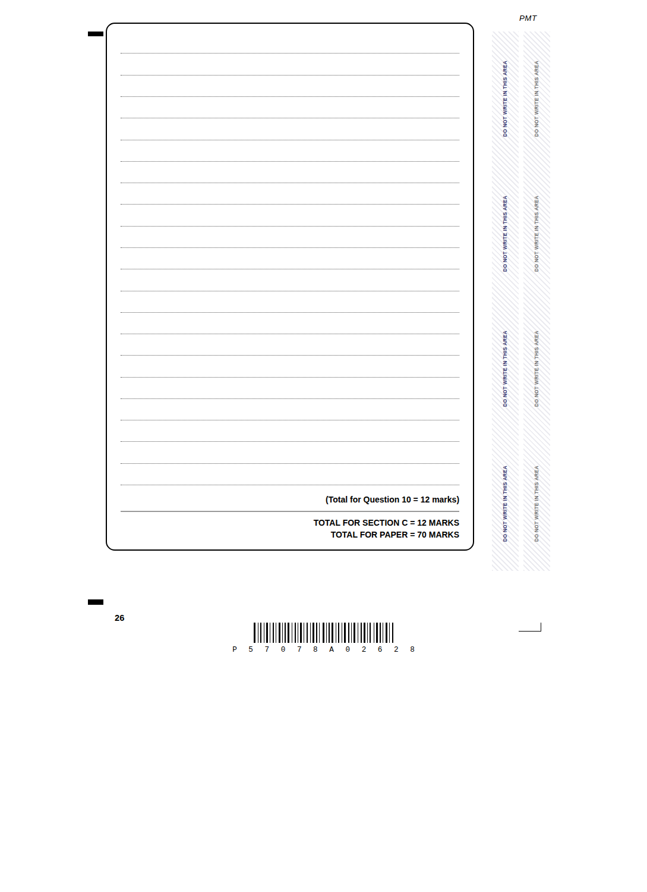PMT
DO NOT WRITE IN THIS AREA DO NOT WRITE IN THIS AREA DO NOT WRITE IN THIS AREA DO NOT WRITE IN THIS AREA
DO NOT WRITE IN THIS AREA DO NOT WRITE IN THIS AREA DO NOT WRITE IN THIS AREA DO NOT WRITE IN THIS AREA
(Total for Question 10 = 12 marks)
TOTAL FOR SECTION C = 12 MARKS
TOTAL FOR PAPER = 70 MARKS
26
P 5 7 0 7 8 A 0 2 6 2 8